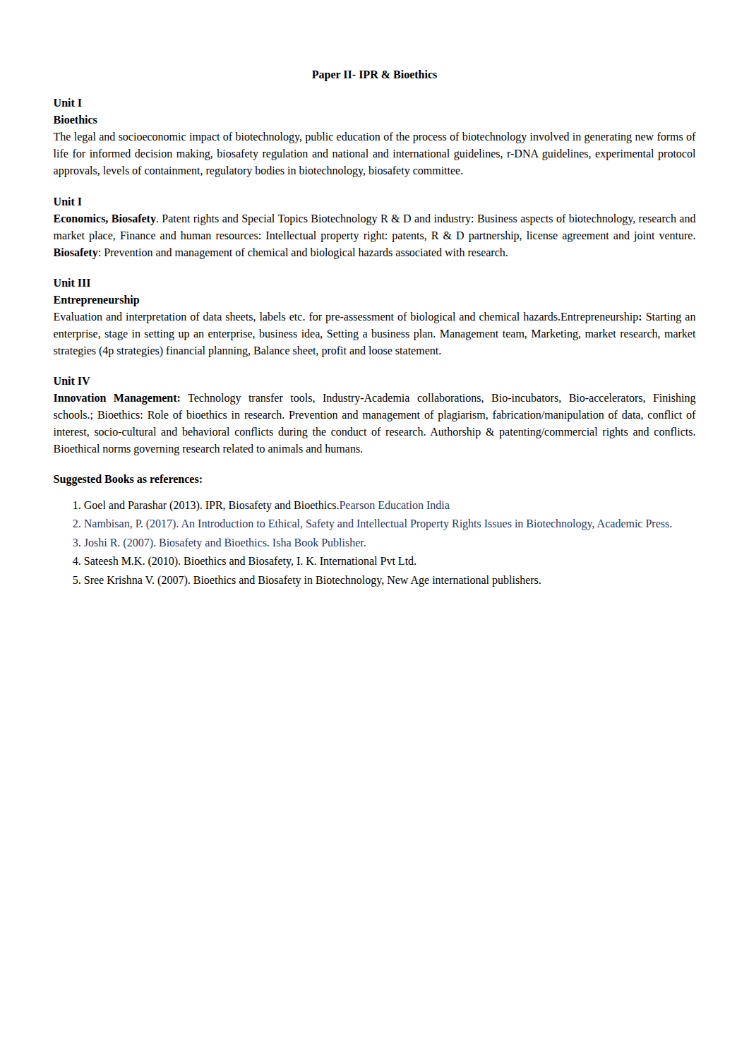Paper II- IPR & Bioethics
Unit I
Bioethics
The legal and socioeconomic impact of biotechnology, public education of the process of biotechnology involved in generating new forms of life for informed decision making, biosafety regulation and national and international guidelines, r-DNA guidelines, experimental protocol approvals, levels of containment, regulatory bodies in biotechnology, biosafety committee.
Unit I
Economics, Biosafety. Patent rights and Special Topics Biotechnology R & D and industry: Business aspects of biotechnology, research and market place, Finance and human resources: Intellectual property right: patents, R & D partnership, license agreement and joint venture. Biosafety: Prevention and management of chemical and biological hazards associated with research.
Unit III
Entrepreneurship
Evaluation and interpretation of data sheets, labels etc. for pre-assessment of biological and chemical hazards.Entrepreneurship: Starting an enterprise, stage in setting up an enterprise, business idea, Setting a business plan. Management team, Marketing, market research, market strategies (4p strategies) financial planning, Balance sheet, profit and loose statement.
Unit IV
Innovation Management: Technology transfer tools, Industry-Academia collaborations, Bio-incubators, Bio-accelerators, Finishing schools.; Bioethics: Role of bioethics in research. Prevention and management of plagiarism, fabrication/manipulation of data, conflict of interest, socio-cultural and behavioral conflicts during the conduct of research. Authorship & patenting/commercial rights and conflicts. Bioethical norms governing research related to animals and humans.
Suggested Books as references:
Goel and Parashar (2013). IPR, Biosafety and Bioethics.Pearson Education India
Nambisan, P. (2017). An Introduction to Ethical, Safety and Intellectual Property Rights Issues in Biotechnology, Academic Press.
Joshi R. (2007). Biosafety and Bioethics. Isha Book Publisher.
Sateesh M.K. (2010). Bioethics and Biosafety, I. K. International Pvt Ltd.
Sree Krishna V. (2007). Bioethics and Biosafety in Biotechnology, New Age international publishers.